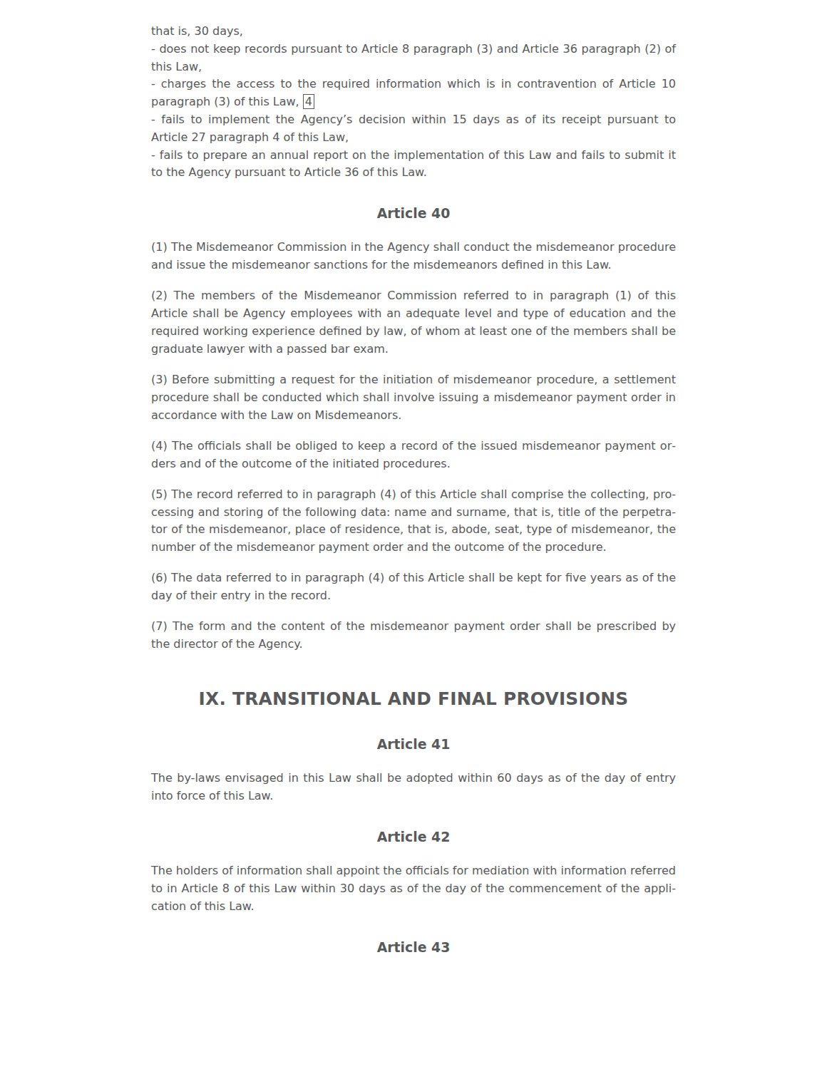that is, 30 days,
- does not keep records pursuant to Article 8 paragraph (3) and Article 36 paragraph (2) of this Law,
- charges the access to the required information which is in contravention of Article 10 paragraph (3) of this Law, 4
- fails to implement the Agency’s decision within 15 days as of its receipt pursuant to Article 27 paragraph 4 of this Law,
- fails to prepare an annual report on the implementation of this Law and fails to submit it to the Agency pursuant to Article 36 of this Law.
Article 40
(1) The Misdemeanor Commission in the Agency shall conduct the misdemeanor procedure and issue the misdemeanor sanctions for the misdemeanors defined in this Law.
(2) The members of the Misdemeanor Commission referred to in paragraph (1) of this Article shall be Agency employees with an adequate level and type of education and the required working experience defined by law, of whom at least one of the members shall be graduate lawyer with a passed bar exam.
(3) Before submitting a request for the initiation of misdemeanor procedure, a settlement procedure shall be conducted which shall involve issuing a misdemeanor payment order in accordance with the Law on Misdemeanors.
(4) The officials shall be obliged to keep a record of the issued misdemeanor payment orders and of the outcome of the initiated procedures.
(5) The record referred to in paragraph (4) of this Article shall comprise the collecting, processing and storing of the following data: name and surname, that is, title of the perpetrator of the misdemeanor, place of residence, that is, abode, seat, type of misdemeanor, the number of the misdemeanor payment order and the outcome of the procedure.
(6) The data referred to in paragraph (4) of this Article shall be kept for five years as of the day of their entry in the record.
(7) The form and the content of the misdemeanor payment order shall be prescribed by the director of the Agency.
IX. TRANSITIONAL AND FINAL PROVISIONS
Article 41
The by-laws envisaged in this Law shall be adopted within 60 days as of the day of entry into force of this Law.
Article 42
The holders of information shall appoint the officials for mediation with information referred to in Article 8 of this Law within 30 days as of the day of the commencement of the application of this Law.
Article 43